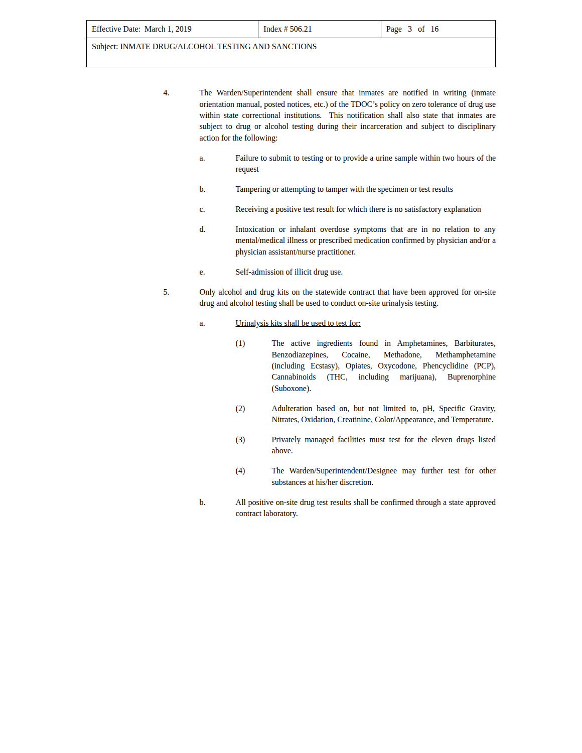| Effective Date: March 1, 2019 | Index # 506.21 | Page 3 of 16 |
| Subject: INMATE DRUG/ALCOHOL TESTING AND SANCTIONS |
4.
The Warden/Superintendent shall ensure that inmates are notified in writing (inmate orientation manual, posted notices, etc.) of the TDOC’s policy on zero tolerance of drug use within state correctional institutions. This notification shall also state that inmates are subject to drug or alcohol testing during their incarceration and subject to disciplinary action for the following:
a.
Failure to submit to testing or to provide a urine sample within two hours of the request
b.
Tampering or attempting to tamper with the specimen or test results
c.
Receiving a positive test result for which there is no satisfactory explanation
d.
Intoxication or inhalant overdose symptoms that are in no relation to any mental/medical illness or prescribed medication confirmed by physician and/or a physician assistant/nurse practitioner.
e.
Self-admission of illicit drug use.
5.
Only alcohol and drug kits on the statewide contract that have been approved for on-site drug and alcohol testing shall be used to conduct on-site urinalysis testing.
a.
Urinalysis kits shall be used to test for:
(1)
The active ingredients found in Amphetamines, Barbiturates, Benzodiazepines, Cocaine, Methadone, Methamphetamine (including Ecstasy), Opiates, Oxycodone, Phencyclidine (PCP), Cannabinoids (THC, including marijuana), Buprenorphine (Suboxone).
(2)
Adulteration based on, but not limited to, pH, Specific Gravity, Nitrates, Oxidation, Creatinine, Color/Appearance, and Temperature.
(3)
Privately managed facilities must test for the eleven drugs listed above.
(4)
The Warden/Superintendent/Designee may further test for other substances at his/her discretion.
b.
All positive on-site drug test results shall be confirmed through a state approved contract laboratory.